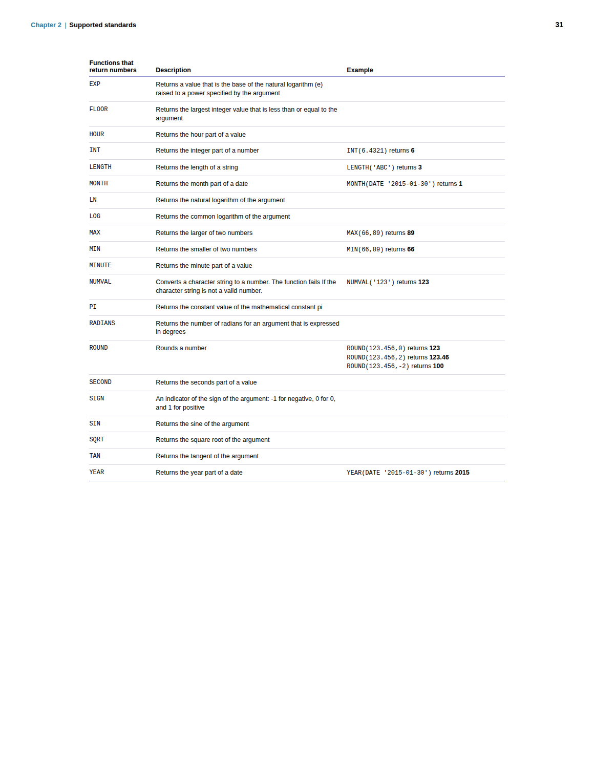Chapter 2|Supported standards
31
| Functions that return numbers | Description | Example |
| --- | --- | --- |
| EXP | Returns a value that is the base of the natural logarithm (e) raised to a power specified by the argument | |
| FLOOR | Returns the largest integer value that is less than or equal to the argument | |
| HOUR | Returns the hour part of a value | |
| INT | Returns the integer part of a number | INT(6.4321) returns 6 |
| LENGTH | Returns the length of a string | LENGTH('ABC') returns 3 |
| MONTH | Returns the month part of a date | MONTH(DATE '2015-01-30') returns 1 |
| LN | Returns the natural logarithm of the argument | |
| LOG | Returns the common logarithm of the argument | |
| MAX | Returns the larger of two numbers | MAX(66,89) returns 89 |
| MIN | Returns the smaller of two numbers | MIN(66,89) returns 66 |
| MINUTE | Returns the minute part of a value | |
| NUMVAL | Converts a character string to a number. The function fails If the character string is not a valid number. | NUMVAL('123') returns 123 |
| PI | Returns the constant value of the mathematical constant pi | |
| RADIANS | Returns the number of radians for an argument that is expressed in degrees | |
| ROUND | Rounds a number | ROUND(123.456,0) returns 123 ROUND(123.456,2) returns 123.46 ROUND(123.456,-2) returns 100 |
| SECOND | Returns the seconds part of a value | |
| SIGN | An indicator of the sign of the argument: -1 for negative, 0 for 0, and 1 for positive | |
| SIN | Returns the sine of the argument | |
| SQRT | Returns the square root of the argument | |
| TAN | Returns the tangent of the argument | |
| YEAR | Returns the year part of a date | YEAR(DATE '2015-01-30') returns 2015 |